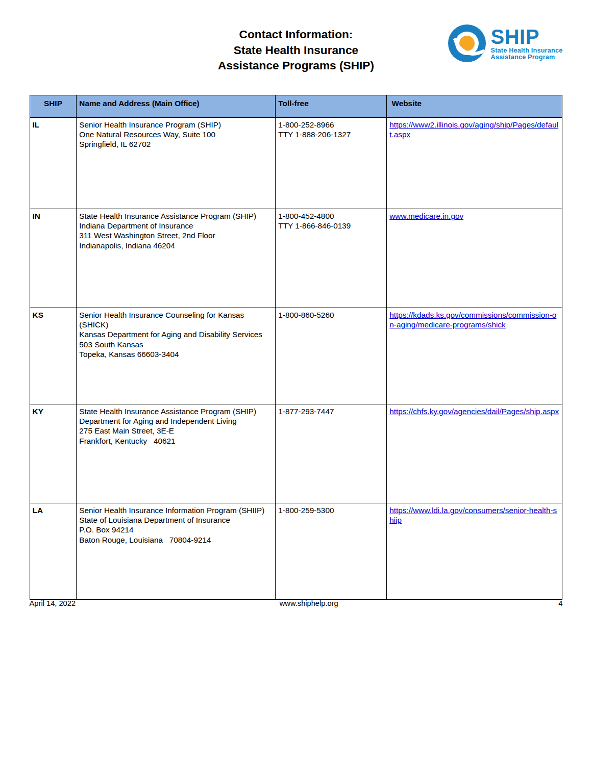SHIP
State Health Insurance
Assistance Program
Contact Information: State Health Insurance Assistance Programs (SHIP)
| SHIP | Name and Address (Main Office) | Toll-free | Website |
| --- | --- | --- | --- |
| IL | Senior Health Insurance Program (SHIP) One Natural Resources Way, Suite 100 Springfield, IL 62702 | 1-800-252-8966 TTY 1-888-206-1327 | https://www2.illinois.gov/aging/ship/Pages/default.aspx |
| IN | State Health Insurance Assistance Program (SHIP) Indiana Department of Insurance 311 West Washington Street, 2nd Floor Indianapolis, Indiana 46204 | 1-800-452-4800 TTY 1-866-846-0139 | www.medicare.in.gov |
| KS | Senior Health Insurance Counseling for Kansas (SHICK) Kansas Department for Aging and Disability Services 503 South Kansas Topeka, Kansas 66603-3404 | 1-800-860-5260 | https://kdads.ks.gov/commissions/commission-on-aging/medicare-programs/shick |
| KY | State Health Insurance Assistance Program (SHIP) Department for Aging and Independent Living 275 East Main Street, 3E-E Frankfort, Kentucky 40621 | 1-877-293-7447 | https://chfs.ky.gov/agencies/dail/Pages/ship.aspx |
| LA | Senior Health Insurance Information Program (SHIIP) State of Louisiana Department of Insurance P.O. Box 94214 Baton Rouge, Louisiana 70804-9214 | 1-800-259-5300 | https://www.ldi.la.gov/consumers/senior-health-shiip |
April 14, 2022
www.shiphelp.org
4